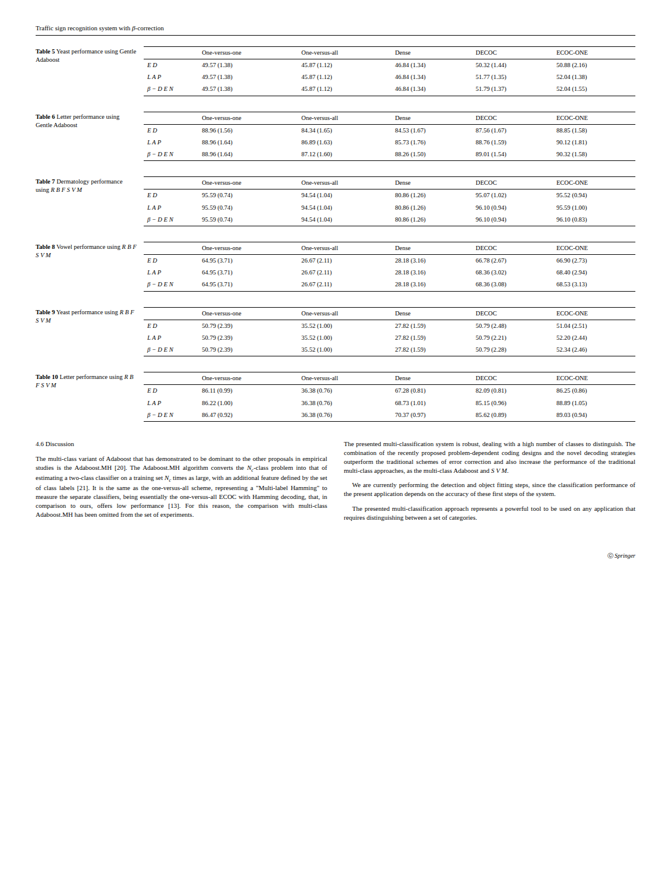Traffic sign recognition system with β-correction
Table 5 Yeast performance using Gentle Adaboost
| | One-versus-one | One-versus-all | Dense | DECOC | ECOC-ONE |
| --- | --- | --- | --- | --- | --- |
| E D | 49.57 (1.38) | 45.87 (1.12) | 46.84 (1.34) | 50.32 (1.44) | 50.88 (2.16) |
| L A P | 49.57 (1.38) | 45.87 (1.12) | 46.84 (1.34) | 51.77 (1.35) | 52.04 (1.38) |
| β − D E N | 49.57 (1.38) | 45.87 (1.12) | 46.84 (1.34) | 51.79 (1.37) | 52.04 (1.55) |
Table 6 Letter performance using Gentle Adaboost
| | One-versus-one | One-versus-all | Dense | DECOC | ECOC-ONE |
| --- | --- | --- | --- | --- | --- |
| E D | 88.96 (1.56) | 84.34 (1.65) | 84.53 (1.67) | 87.56 (1.67) | 88.85 (1.58) |
| L A P | 88.96 (1.64) | 86.89 (1.63) | 85.73 (1.76) | 88.76 (1.59) | 90.12 (1.81) |
| β − D E N | 88.96 (1.64) | 87.12 (1.60) | 88.26 (1.50) | 89.01 (1.54) | 90.32 (1.58) |
Table 7 Dermatology performance using R B F S V M
| | One-versus-one | One-versus-all | Dense | DECOC | ECOC-ONE |
| --- | --- | --- | --- | --- | --- |
| E D | 95.59 (0.74) | 94.54 (1.04) | 80.86 (1.26) | 95.07 (1.02) | 95.52 (0.94) |
| L A P | 95.59 (0.74) | 94.54 (1.04) | 80.86 (1.26) | 96.10 (0.94) | 95.59 (1.00) |
| β − D E N | 95.59 (0.74) | 94.54 (1.04) | 80.86 (1.26) | 96.10 (0.94) | 96.10 (0.83) |
Table 8 Vowel performance using R B F S V M
| | One-versus-one | One-versus-all | Dense | DECOC | ECOC-ONE |
| --- | --- | --- | --- | --- | --- |
| E D | 64.95 (3.71) | 26.67 (2.11) | 28.18 (3.16) | 66.78 (2.67) | 66.90 (2.73) |
| L A P | 64.95 (3.71) | 26.67 (2.11) | 28.18 (3.16) | 68.36 (3.02) | 68.40 (2.94) |
| β − D E N | 64.95 (3.71) | 26.67 (2.11) | 28.18 (3.16) | 68.36 (3.08) | 68.53 (3.13) |
Table 9 Yeast performance using R B F S V M
| | One-versus-one | One-versus-all | Dense | DECOC | ECOC-ONE |
| --- | --- | --- | --- | --- | --- |
| E D | 50.79 (2.39) | 35.52 (1.00) | 27.82 (1.59) | 50.79 (2.48) | 51.04 (2.51) |
| L A P | 50.79 (2.39) | 35.52 (1.00) | 27.82 (1.59) | 50.79 (2.21) | 52.20 (2.44) |
| β − D E N | 50.79 (2.39) | 35.52 (1.00) | 27.82 (1.59) | 50.79 (2.28) | 52.34 (2.46) |
Table 10 Letter performance using R B F S V M
| | One-versus-one | One-versus-all | Dense | DECOC | ECOC-ONE |
| --- | --- | --- | --- | --- | --- |
| E D | 86.11 (0.99) | 36.38 (0.76) | 67.28 (0.81) | 82.09 (0.81) | 86.25 (0.86) |
| L A P | 86.22 (1.00) | 36.38 (0.76) | 68.73 (1.01) | 85.15 (0.96) | 88.89 (1.05) |
| β − D E N | 86.47 (0.92) | 36.38 (0.76) | 70.37 (0.97) | 85.62 (0.89) | 89.03 (0.94) |
4.6 Discussion
The multi-class variant of Adaboost that has demonstrated to be dominant to the other proposals in empirical studies is the Adaboost.MH [20]. The Adaboost.MH algorithm converts the Nc-class problem into that of estimating a two-class classifier on a training set Nc times as large, with an additional feature defined by the set of class labels [21]. It is the same as the one-versus-all scheme, representing a "Multi-label Hamming" to measure the separate classifiers, being essentially the one-versus-all ECOC with Hamming decoding, that, in comparison to ours, offers low performance [13]. For this reason, the comparison with multi-class Adaboost.MH has been omitted from the set of experiments.
The presented multi-classification system is robust, dealing with a high number of classes to distinguish. The combination of the recently proposed problem-dependent coding designs and the novel decoding strategies outperform the traditional schemes of error correction and also increase the performance of the traditional multi-class approaches, as the multi-class Adaboost and S V M.
We are currently performing the detection and object fitting steps, since the classification performance of the present application depends on the accuracy of these first steps of the system.
The presented multi-classification approach represents a powerful tool to be used on any application that requires distinguishing between a set of categories.
ⓒ Springer